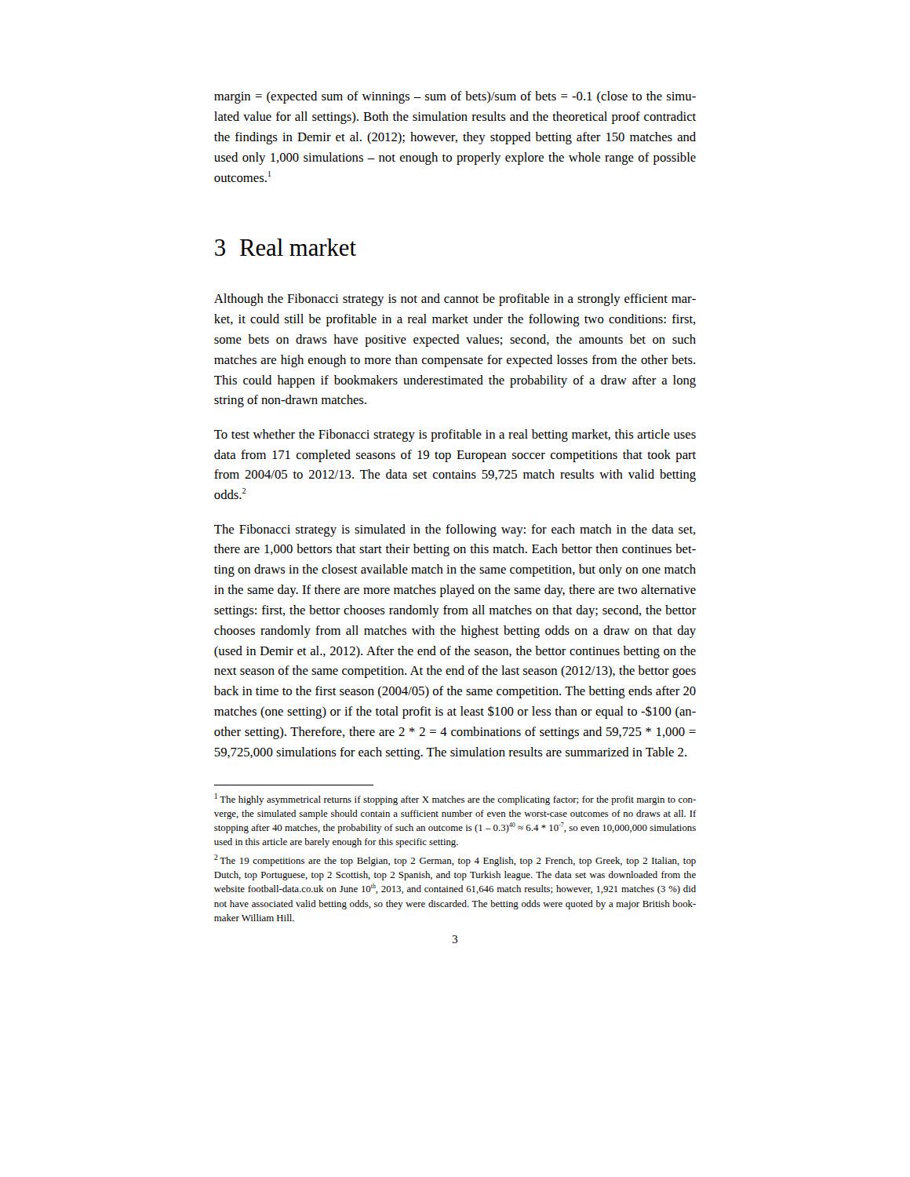margin = (expected sum of winnings – sum of bets)/sum of bets = -0.1 (close to the simulated value for all settings). Both the simulation results and the theoretical proof contradict the findings in Demir et al. (2012); however, they stopped betting after 150 matches and used only 1,000 simulations – not enough to properly explore the whole range of possible outcomes.1
3 Real market
Although the Fibonacci strategy is not and cannot be profitable in a strongly efficient market, it could still be profitable in a real market under the following two conditions: first, some bets on draws have positive expected values; second, the amounts bet on such matches are high enough to more than compensate for expected losses from the other bets. This could happen if bookmakers underestimated the probability of a draw after a long string of non-drawn matches.
To test whether the Fibonacci strategy is profitable in a real betting market, this article uses data from 171 completed seasons of 19 top European soccer competitions that took part from 2004/05 to 2012/13. The data set contains 59,725 match results with valid betting odds.2
The Fibonacci strategy is simulated in the following way: for each match in the data set, there are 1,000 bettors that start their betting on this match. Each bettor then continues betting on draws in the closest available match in the same competition, but only on one match in the same day. If there are more matches played on the same day, there are two alternative settings: first, the bettor chooses randomly from all matches on that day; second, the bettor chooses randomly from all matches with the highest betting odds on a draw on that day (used in Demir et al., 2012). After the end of the season, the bettor continues betting on the next season of the same competition. At the end of the last season (2012/13), the bettor goes back in time to the first season (2004/05) of the same competition. The betting ends after 20 matches (one setting) or if the total profit is at least $100 or less than or equal to -$100 (another setting). Therefore, there are 2 * 2 = 4 combinations of settings and 59,725 * 1,000 = 59,725,000 simulations for each setting. The simulation results are summarized in Table 2.
1 The highly asymmetrical returns if stopping after X matches are the complicating factor; for the profit margin to converge, the simulated sample should contain a sufficient number of even the worst-case outcomes of no draws at all. If stopping after 40 matches, the probability of such an outcome is (1 – 0.3)40 ≈ 6.4 * 10-7, so even 10,000,000 simulations used in this article are barely enough for this specific setting.
2 The 19 competitions are the top Belgian, top 2 German, top 4 English, top 2 French, top Greek, top 2 Italian, top Dutch, top Portuguese, top 2 Scottish, top 2 Spanish, and top Turkish league. The data set was downloaded from the website football-data.co.uk on June 10th, 2013, and contained 61,646 match results; however, 1,921 matches (3 %) did not have associated valid betting odds, so they were discarded. The betting odds were quoted by a major British bookmaker William Hill.
3